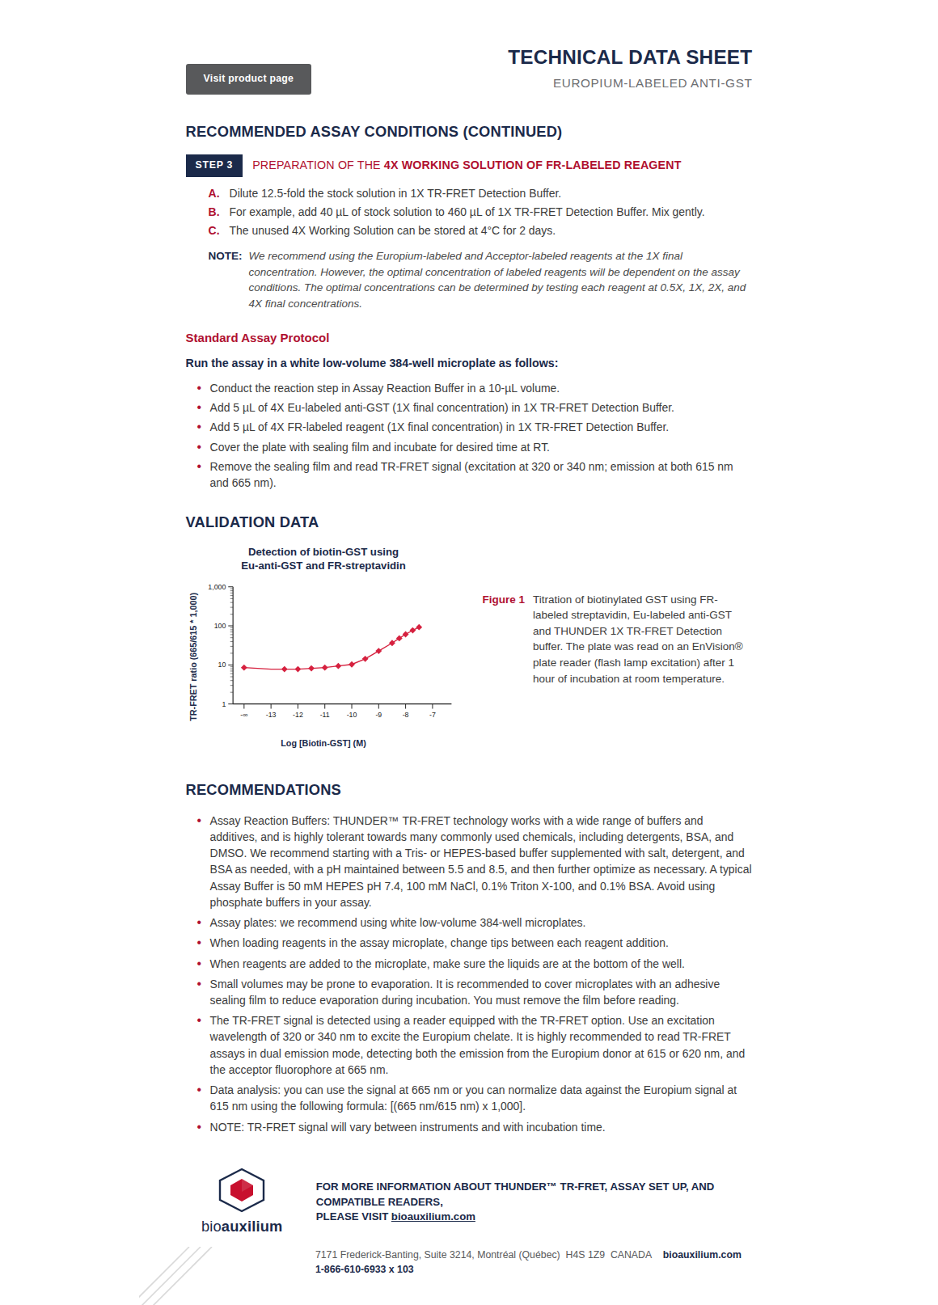Visit product page
Technical Data Sheet
Europium-Labeled Anti-GST
Recommended Assay Conditions (Continued)
Step 3 Preparation of the 4X Working Solution of FR-Labeled Reagent
Dilute 12.5-fold the stock solution in 1X TR-FRET Detection Buffer.
For example, add 40 µL of stock solution to 460 µL of 1X TR-FRET Detection Buffer. Mix gently.
The unused 4X Working Solution can be stored at 4°C for 2 days.
NOTE: We recommend using the Europium-labeled and Acceptor-labeled reagents at the 1X final concentration. However, the optimal concentration of labeled reagents will be dependent on the assay conditions. The optimal concentrations can be determined by testing each reagent at 0.5X, 1X, 2X, and 4X final concentrations.
Standard Assay Protocol
Run the assay in a white low-volume 384-well microplate as follows:
Conduct the reaction step in Assay Reaction Buffer in a 10-µL volume.
Add 5 µL of 4X Eu-labeled anti-GST (1X final concentration) in 1X TR-FRET Detection Buffer.
Add 5 µL of 4X FR-labeled reagent (1X final concentration) in 1X TR-FRET Detection Buffer.
Cover the plate with sealing film and incubate for desired time at RT.
Remove the sealing film and read TR-FRET signal (excitation at 320 or 340 nm; emission at both 615 nm and 665 nm).
Validation Data
Detection of biotin-GST using
Eu-anti-GST and FR-streptavidin
TR-FRET ratio (665/615 * 1,000)
1 10 100 1,000 -∞ -13 -12 -11 -10 -9 -8 -7
Log [Biotin-GST] (M)
Figure 1 Titration of biotinylated GST using FR-labeled streptavidin, Eu-labeled anti-GST and THUNDER 1X TR-FRET Detection buffer. The plate was read on an EnVision® plate reader (flash lamp excitation) after 1 hour of incubation at room temperature.
Recommendations
Assay Reaction Buffers: THUNDER™ TR-FRET technology works with a wide range of buffers and additives, and is highly tolerant towards many commonly used chemicals, including detergents, BSA, and DMSO. We recommend starting with a Tris- or HEPES-based buffer supplemented with salt, detergent, and BSA as needed, with a pH maintained between 5.5 and 8.5, and then further optimize as necessary. A typical Assay Buffer is 50 mM HEPES pH 7.4, 100 mM NaCl, 0.1% Triton X-100, and 0.1% BSA. Avoid using phosphate buffers in your assay.
Assay plates: we recommend using white low-volume 384-well microplates.
When loading reagents in the assay microplate, change tips between each reagent addition.
When reagents are added to the microplate, make sure the liquids are at the bottom of the well.
Small volumes may be prone to evaporation. It is recommended to cover microplates with an adhesive sealing film to reduce evaporation during incubation. You must remove the film before reading.
The TR-FRET signal is detected using a reader equipped with the TR-FRET option. Use an excitation wavelength of 320 or 340 nm to excite the Europium chelate. It is highly recommended to read TR-FRET assays in dual emission mode, detecting both the emission from the Europium donor at 615 or 620 nm, and the acceptor fluorophore at 665 nm.
Data analysis: you can use the signal at 665 nm or you can normalize data against the Europium signal at 615 nm using the following formula: [(665 nm/615 nm) x 1,000].
NOTE: TR-FRET signal will vary between instruments and with incubation time.
bio auxilium
FOR MORE INFORMATION ABOUT THUNDER™ TR-FRET, ASSAY SET UP, AND COMPATIBLE READERS,
PLEASE VISIT bioauxilium.com
7171 Frederick-Banting, Suite 3214, Montréal (Québec) H4S 1Z9 CANADA bioauxilium.com 1-866-610-6933 x 103